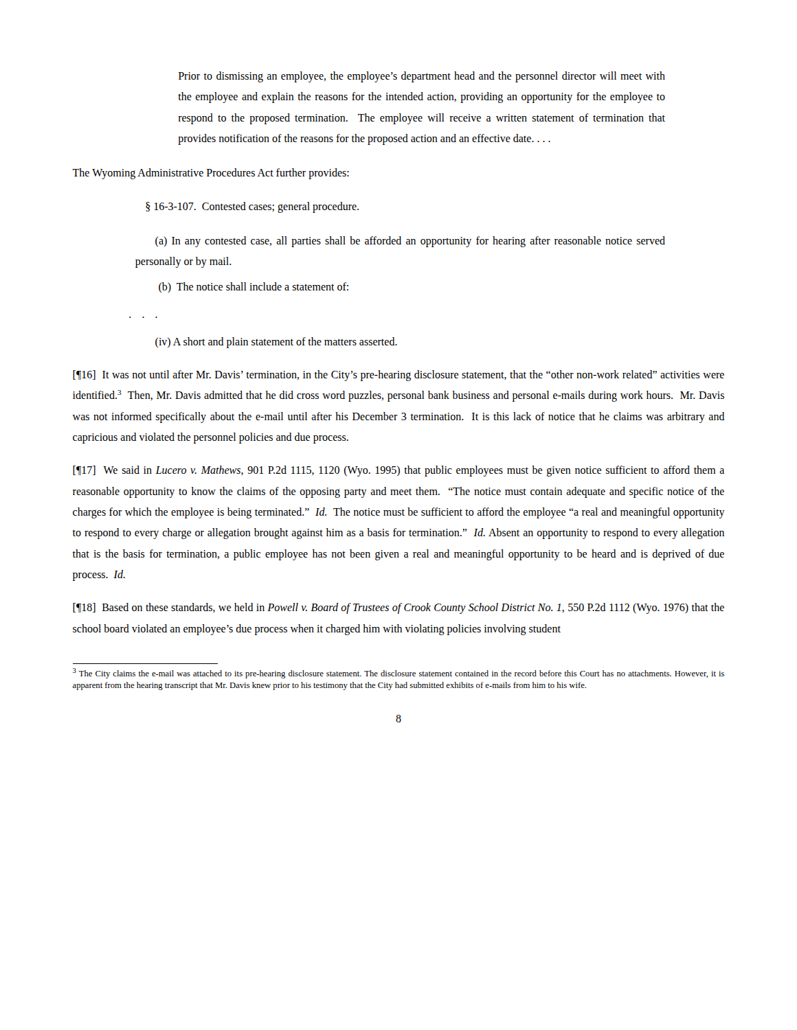Prior to dismissing an employee, the employee’s department head and the personnel director will meet with the employee and explain the reasons for the intended action, providing an opportunity for the employee to respond to the proposed termination. The employee will receive a written statement of termination that provides notification of the reasons for the proposed action and an effective date. . . .
The Wyoming Administrative Procedures Act further provides:
§ 16-3-107. Contested cases; general procedure.
(a) In any contested case, all parties shall be afforded an opportunity for hearing after reasonable notice served personally or by mail.
(b) The notice shall include a statement of:
. . .
(iv) A short and plain statement of the matters asserted.
[¶16] It was not until after Mr. Davis’ termination, in the City’s pre-hearing disclosure statement, that the “other non-work related” activities were identified.3 Then, Mr. Davis admitted that he did cross word puzzles, personal bank business and personal e-mails during work hours. Mr. Davis was not informed specifically about the e-mail until after his December 3 termination. It is this lack of notice that he claims was arbitrary and capricious and violated the personnel policies and due process.
[¶17] We said in Lucero v. Mathews, 901 P.2d 1115, 1120 (Wyo. 1995) that public employees must be given notice sufficient to afford them a reasonable opportunity to know the claims of the opposing party and meet them. “The notice must contain adequate and specific notice of the charges for which the employee is being terminated.” Id. The notice must be sufficient to afford the employee “a real and meaningful opportunity to respond to every charge or allegation brought against him as a basis for termination.” Id. Absent an opportunity to respond to every allegation that is the basis for termination, a public employee has not been given a real and meaningful opportunity to be heard and is deprived of due process. Id.
[¶18] Based on these standards, we held in Powell v. Board of Trustees of Crook County School District No. 1, 550 P.2d 1112 (Wyo. 1976) that the school board violated an employee’s due process when it charged him with violating policies involving student
3 The City claims the e-mail was attached to its pre-hearing disclosure statement. The disclosure statement contained in the record before this Court has no attachments. However, it is apparent from the hearing transcript that Mr. Davis knew prior to his testimony that the City had submitted exhibits of e-mails from him to his wife.
8